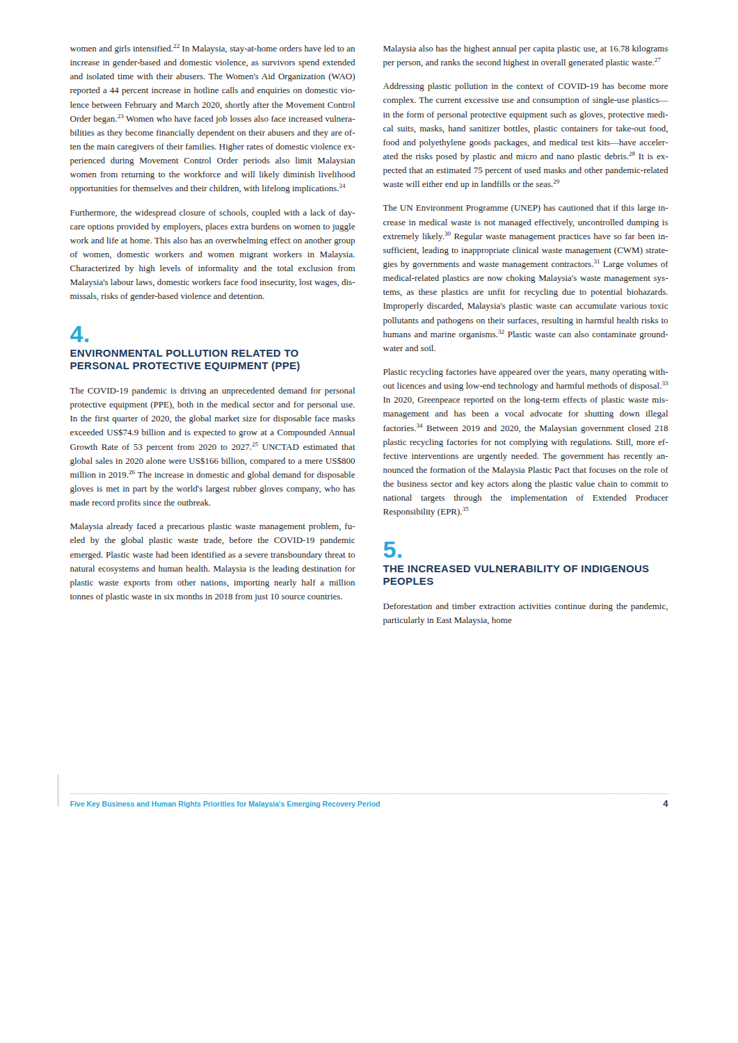women and girls intensified.22 In Malaysia, stay-at-home orders have led to an increase in gender-based and domestic violence, as survivors spend extended and isolated time with their abusers. The Women's Aid Organization (WAO) reported a 44 percent increase in hotline calls and enquiries on domestic violence between February and March 2020, shortly after the Movement Control Order began.23 Women who have faced job losses also face increased vulnerabilities as they become financially dependent on their abusers and they are often the main caregivers of their families. Higher rates of domestic violence experienced during Movement Control Order periods also limit Malaysian women from returning to the workforce and will likely diminish livelihood opportunities for themselves and their children, with lifelong implications.24
Furthermore, the widespread closure of schools, coupled with a lack of day-care options provided by employers, places extra burdens on women to juggle work and life at home. This also has an overwhelming effect on another group of women, domestic workers and women migrant workers in Malaysia. Characterized by high levels of informality and the total exclusion from Malaysia's labour laws, domestic workers face food insecurity, lost wages, dismissals, risks of gender-based violence and detention.
4. Environmental pollution related to personal protective equipment (PPE)
The COVID-19 pandemic is driving an unprecedented demand for personal protective equipment (PPE), both in the medical sector and for personal use. In the first quarter of 2020, the global market size for disposable face masks exceeded US$74.9 billion and is expected to grow at a Compounded Annual Growth Rate of 53 percent from 2020 to 2027.25 UNCTAD estimated that global sales in 2020 alone were US$166 billion, compared to a mere US$800 million in 2019.26 The increase in domestic and global demand for disposable gloves is met in part by the world's largest rubber gloves company, who has made record profits since the outbreak.
Malaysia already faced a precarious plastic waste management problem, fueled by the global plastic waste trade, before the COVID-19 pandemic emerged. Plastic waste had been identified as a severe transboundary threat to natural ecosystems and human health. Malaysia is the leading destination for plastic waste exports from other nations, importing nearly half a million tonnes of plastic waste in six months in 2018 from just 10 source countries.
Malaysia also has the highest annual per capita plastic use, at 16.78 kilograms per person, and ranks the second highest in overall generated plastic waste.27
Addressing plastic pollution in the context of COVID-19 has become more complex. The current excessive use and consumption of single-use plastics—in the form of personal protective equipment such as gloves, protective medical suits, masks, hand sanitizer bottles, plastic containers for take-out food, food and polyethylene goods packages, and medical test kits—have accelerated the risks posed by plastic and micro and nano plastic debris.28 It is expected that an estimated 75 percent of used masks and other pandemic-related waste will either end up in landfills or the seas.29
The UN Environment Programme (UNEP) has cautioned that if this large increase in medical waste is not managed effectively, uncontrolled dumping is extremely likely.30 Regular waste management practices have so far been insufficient, leading to inappropriate clinical waste management (CWM) strategies by governments and waste management contractors.31 Large volumes of medical-related plastics are now choking Malaysia's waste management systems, as these plastics are unfit for recycling due to potential biohazards. Improperly discarded, Malaysia's plastic waste can accumulate various toxic pollutants and pathogens on their surfaces, resulting in harmful health risks to humans and marine organisms.32 Plastic waste can also contaminate groundwater and soil.
Plastic recycling factories have appeared over the years, many operating without licences and using low-end technology and harmful methods of disposal.33 In 2020, Greenpeace reported on the long-term effects of plastic waste mismanagement and has been a vocal advocate for shutting down illegal factories.34 Between 2019 and 2020, the Malaysian government closed 218 plastic recycling factories for not complying with regulations. Still, more effective interventions are urgently needed. The government has recently announced the formation of the Malaysia Plastic Pact that focuses on the role of the business sector and key actors along the plastic value chain to commit to national targets through the implementation of Extended Producer Responsibility (EPR).35
5. The increased vulnerability of Indigenous Peoples
Deforestation and timber extraction activities continue during the pandemic, particularly in East Malaysia, home
Five Key Business and Human Rights Priorities for Malaysia's Emerging Recovery Period 4